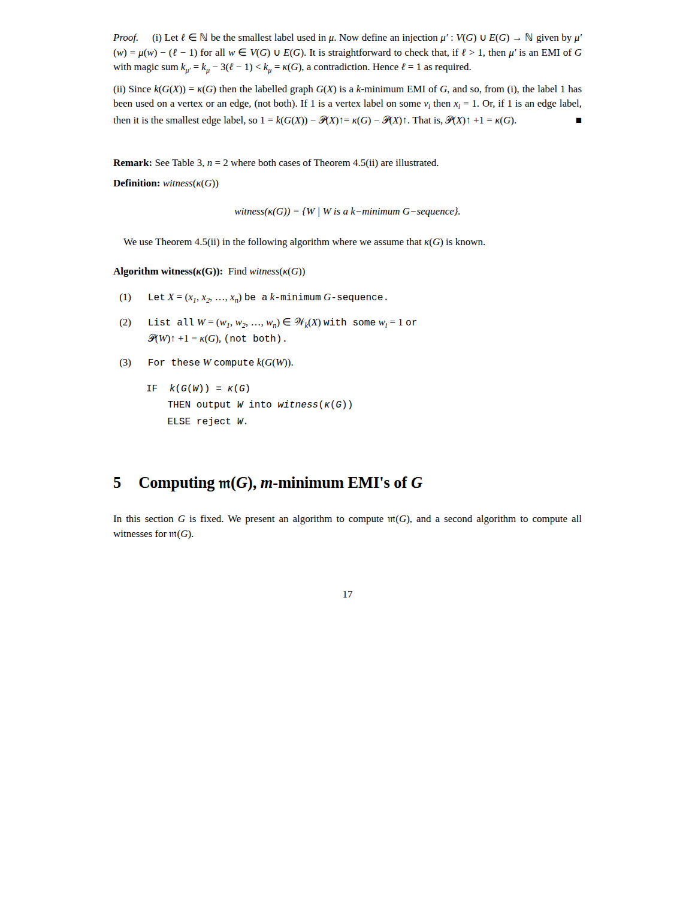Proof. (i) Let ℓ ∈ ℕ be the smallest label used in μ. Now define an injection μ′ : V(G) ∪ E(G) → ℕ given by μ′(w) = μ(w) − (ℓ − 1) for all w ∈ V(G) ∪ E(G). It is straightforward to check that, if ℓ > 1, then μ′ is an EMI of G with magic sum kμ′ = kμ − 3(ℓ − 1) < kμ = κ(G), a contradiction. Hence ℓ = 1 as required.
(ii) Since k(G(X)) = κ(G) then the labelled graph G(X) is a k-minimum EMI of G, and so, from (i), the label 1 has been used on a vertex or an edge, (not both). If 1 is a vertex label on some vi then xi = 1. Or, if 1 is an edge label, then it is the smallest edge label, so 1 = k(G(X)) − 𝒫(X)↑= κ(G) − 𝒫(X)↑. That is, 𝒫(X)↑ +1 = κ(G).■
Remark: See Table 3, n = 2 where both cases of Theorem 4.5(ii) are illustrated.
Definition: witness(κ(G))
witness(κ(G)) = {W | W is a k−minimum G−sequence}.
We use Theorem 4.5(ii) in the following algorithm where we assume that κ(G) is known.
Algorithm witness(κ(G)): Find witness(κ(G))
(1) Let X = (x1, x2, …, xn) be a k-minimum G-sequence.
(2) List all W = (w1, w2, …, wn) ∈ 𝒲k(X) with some wi = 1 or
𝒫(W)↑ +1 = κ(G), (not both).
(3) For these W compute k(G(W)).
IF k(G(W)) = κ(G) THEN output W into witness(κ(G)) ELSE reject W.
5 Computing 𝔪(G), m-minimum EMI's of G
In this section G is fixed. We present an algorithm to compute 𝔪(G), and a second algorithm to compute all witnesses for 𝔪(G).
17